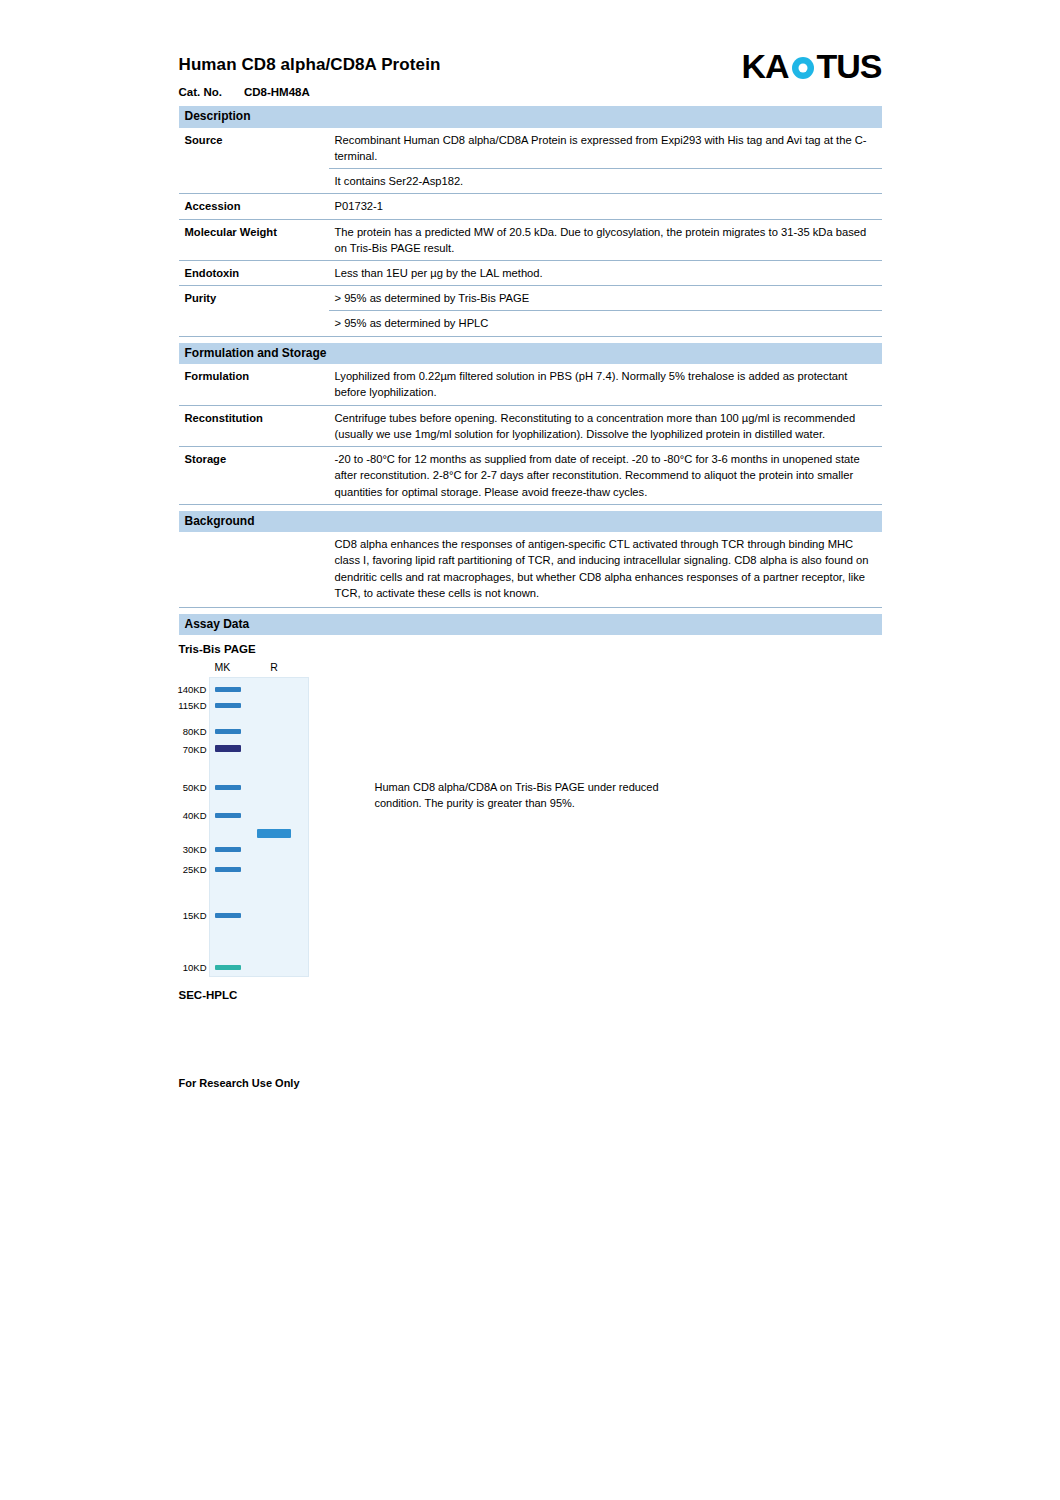Human CD8 alpha/CD8A Protein
Cat. No. CD8-HM48A
KA TUS
Description
| Source | Recombinant Human CD8 alpha/CD8A Protein is expressed from Expi293 with His tag and Avi tag at the C-terminal. |
| It contains Ser22-Asp182. |
| Accession | P01732-1 |
| Molecular Weight | The protein has a predicted MW of 20.5 kDa. Due to glycosylation, the protein migrates to 31-35 kDa based on Tris-Bis PAGE result. |
| Endotoxin | Less than 1EU per µg by the LAL method. |
| Purity | > 95% as determined by Tris-Bis PAGE |
| > 95% as determined by HPLC |
Formulation and Storage
| Formulation | Lyophilized from 0.22µm filtered solution in PBS (pH 7.4). Normally 5% trehalose is added as protectant before lyophilization. |
| Reconstitution | Centrifuge tubes before opening. Reconstituting to a concentration more than 100 µg/ml is recommended (usually we use 1mg/ml solution for lyophilization). Dissolve the lyophilized protein in distilled water. |
| Storage | -20 to -80°C for 12 months as supplied from date of receipt. -20 to -80°C for 3-6 months in unopened state after reconstitution. 2-8°C for 2-7 days after reconstitution. Recommend to aliquot the protein into smaller quantities for optimal storage. Please avoid freeze-thaw cycles. |
Background
CD8 alpha enhances the responses of antigen-specific CTL activated through TCR through binding MHC class I, favoring lipid raft partitioning of TCR, and inducing intracellular signaling. CD8 alpha is also found on dendritic cells and rat macrophages, but whether CD8 alpha enhances responses of a partner receptor, like TCR, to activate these cells is not known.
Assay Data
Tris-Bis PAGE
MK R
140KD 115KD 80KD 70KD 50KD 40KD 30KD 25KD 15KD 10KD
Human CD8 alpha/CD8A on Tris-Bis PAGE under reduced condition. The purity is greater than 95%.
SEC-HPLC
For Research Use Only